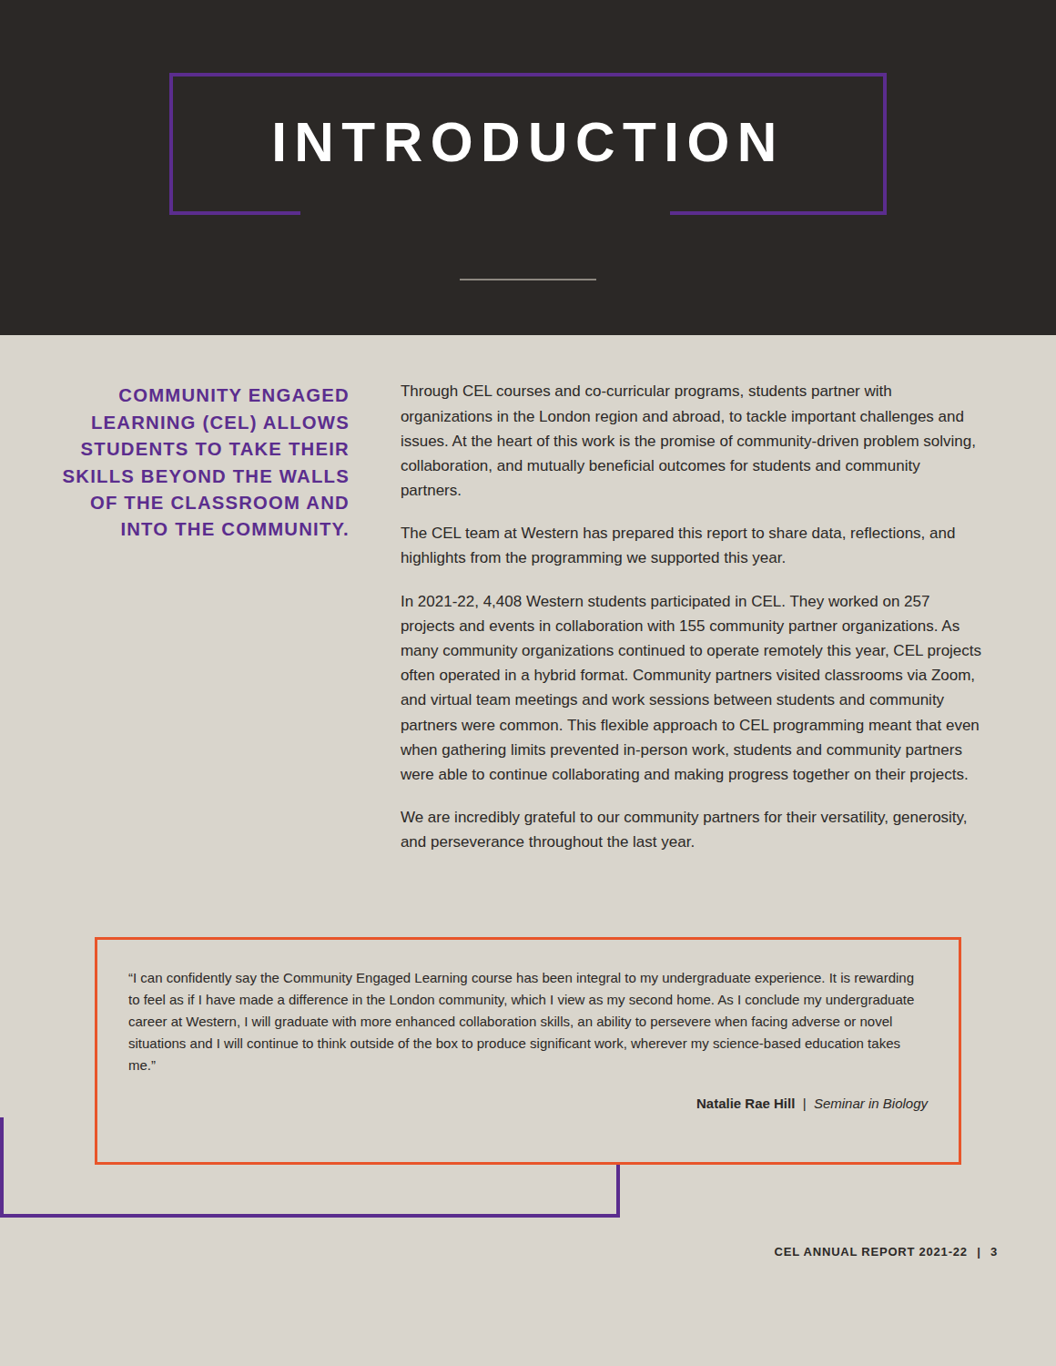INTRODUCTION
Community Engaged Learning (CEL) allows students to take their skills beyond the walls of the classroom and into the community.
Through CEL courses and co-curricular programs, students partner with organizations in the London region and abroad, to tackle important challenges and issues. At the heart of this work is the promise of community-driven problem solving, collaboration, and mutually beneficial outcomes for students and community partners.
The CEL team at Western has prepared this report to share data, reflections, and highlights from the programming we supported this year.
In 2021-22, 4,408 Western students participated in CEL. They worked on 257 projects and events in collaboration with 155 community partner organizations. As many community organizations continued to operate remotely this year, CEL projects often operated in a hybrid format. Community partners visited classrooms via Zoom, and virtual team meetings and work sessions between students and community partners were common. This flexible approach to CEL programming meant that even when gathering limits prevented in-person work, students and community partners were able to continue collaborating and making progress together on their projects.
We are incredibly grateful to our community partners for their versatility, generosity, and perseverance throughout the last year.
“I can confidently say the Community Engaged Learning course has been integral to my undergraduate experience. It is rewarding to feel as if I have made a difference in the London community, which I view as my second home. As I conclude my undergraduate career at Western, I will graduate with more enhanced collaboration skills, an ability to persevere when facing adverse or novel situations and I will continue to think outside of the box to produce significant work, wherever my science-based education takes me.”
Natalie Rae Hill | Seminar in Biology
CEL ANNUAL REPORT 2021-22 | 3